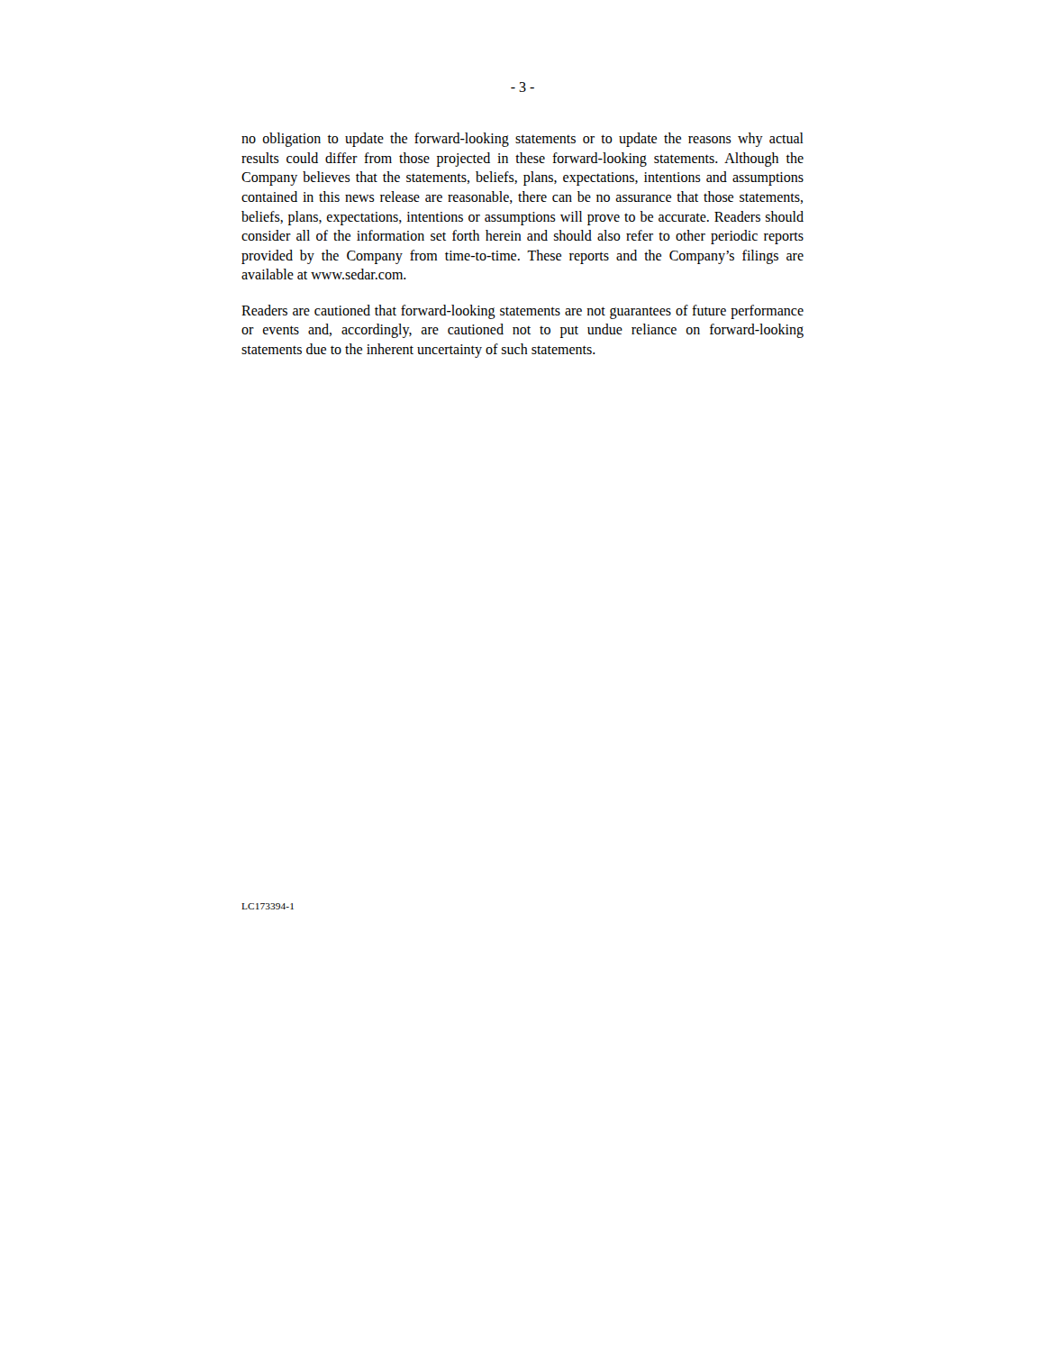- 3 -
no obligation to update the forward-looking statements or to update the reasons why actual results could differ from those projected in these forward-looking statements. Although the Company believes that the statements, beliefs, plans, expectations, intentions and assumptions contained in this news release are reasonable, there can be no assurance that those statements, beliefs, plans, expectations, intentions or assumptions will prove to be accurate. Readers should consider all of the information set forth herein and should also refer to other periodic reports provided by the Company from time-to-time. These reports and the Company’s filings are available at www.sedar.com.
Readers are cautioned that forward-looking statements are not guarantees of future performance or events and, accordingly, are cautioned not to put undue reliance on forward-looking statements due to the inherent uncertainty of such statements.
LC173394-1